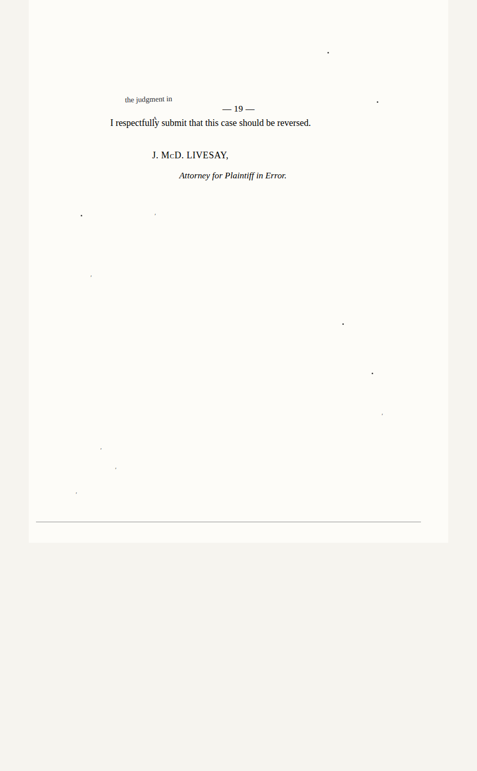′ ′ ′ ′ ′ ′
— 19 —
the judgment in ʌ
I respectfully submit that this case should be reversed.
J. Mc D. LIVESAY,
Attorney for Plaintiff in Error.